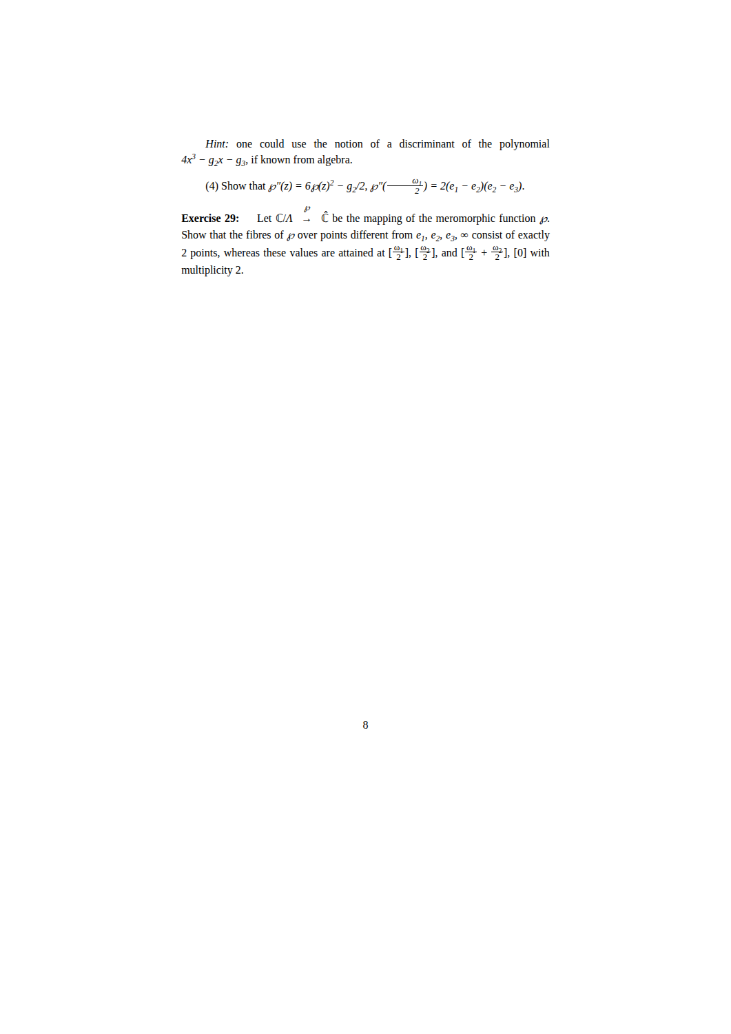Hint: one could use the notion of a discriminant of the polynomial 4x3 − g2x − g3, if known from algebra.
(4) Show that ℘″(z) = 6℘(z)2 − g2/2, ℘″(ω12) = 2(e1 − e2)(e2 − e3).
Exercise 29: Let ℂ/Λ ℘→ ℂ̂ be the mapping of the meromorphic function ℘. Show that the fibres of ℘ over points different from e1, e2, e3, ∞ consist of exactly 2 points, whereas these values are attained at [ω12], [ω22], and [ω12 + ω22], [0] with multiplicity 2.
8